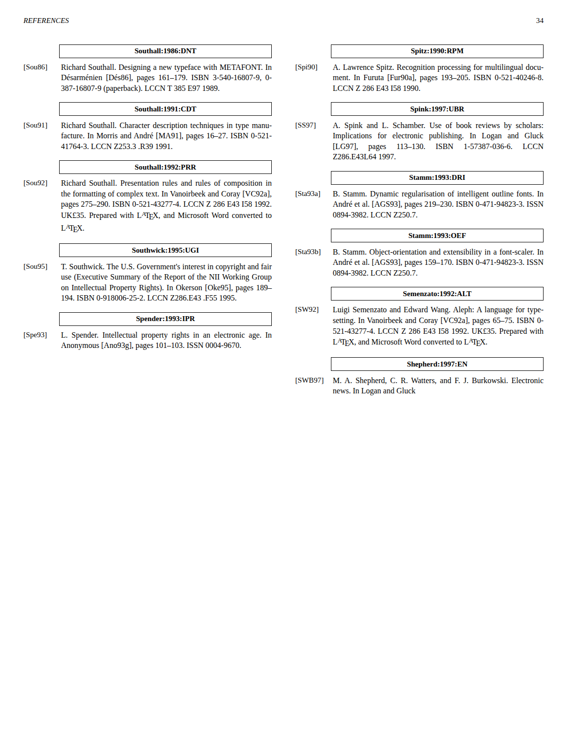REFERENCES 34
Southall:1986:DNT
[Sou86]
Richard Southall. Designing a new typeface with METAFONT. In Désarménien [Dés86], pages 161–179. ISBN 3-540-16807-9, 0-387-16807-9 (paperback). LCCN T 385 E97 1989.
Southall:1991:CDT
[Sou91]
Richard Southall. Character description techniques in type manufacture. In Morris and André [MA91], pages 16–27. ISBN 0-521-41764-3. LCCN Z253.3 .R39 1991.
Southall:1992:PRR
[Sou92]
Richard Southall. Presentation rules and rules of composition in the formatting of complex text. In Vanoirbeek and Coray [VC92a], pages 275–290. ISBN 0-521-43277-4. LCCN Z 286 E43 I58 1992. UK£35. Prepared with LATEX, and Microsoft Word converted to LATEX.
Southwick:1995:UGI
[Sou95]
T. Southwick. The U.S. Government's interest in copyright and fair use (Executive Summary of the Report of the NII Working Group on Intellectual Property Rights). In Okerson [Oke95], pages 189–194. ISBN 0-918006-25-2. LCCN Z286.E43 .F55 1995.
Spender:1993:IPR
[Spe93]
L. Spender. Intellectual property rights in an electronic age. In Anonymous [Ano93g], pages 101–103. ISSN 0004-9670.
Spitz:1990:RPM
[Spi90]
A. Lawrence Spitz. Recognition processing for multilingual document. In Furuta [Fur90a], pages 193–205. ISBN 0-521-40246-8. LCCN Z 286 E43 I58 1990.
Spink:1997:UBR
[SS97]
A. Spink and L. Schamber. Use of book reviews by scholars: Implications for electronic publishing. In Logan and Gluck [LG97], pages 113–130. ISBN 1-57387-036-6. LCCN Z286.E43L64 1997.
Stamm:1993:DRI
[Sta93a]
B. Stamm. Dynamic regularisation of intelligent outline fonts. In André et al. [AGS93], pages 219–230. ISBN 0-471-94823-3. ISSN 0894-3982. LCCN Z250.7.
Stamm:1993:OEF
[Sta93b]
B. Stamm. Object-orientation and extensibility in a font-scaler. In André et al. [AGS93], pages 159–170. ISBN 0-471-94823-3. ISSN 0894-3982. LCCN Z250.7.
Semenzato:1992:ALT
[SW92]
Luigi Semenzato and Edward Wang. Aleph: A language for typesetting. In Vanoirbeek and Coray [VC92a], pages 65–75. ISBN 0-521-43277-4. LCCN Z 286 E43 I58 1992. UK£35. Prepared with LATEX, and Microsoft Word converted to LATEX.
Shepherd:1997:EN
[SWB97]
M. A. Shepherd, C. R. Watters, and F. J. Burkowski. Electronic news. In Logan and Gluck